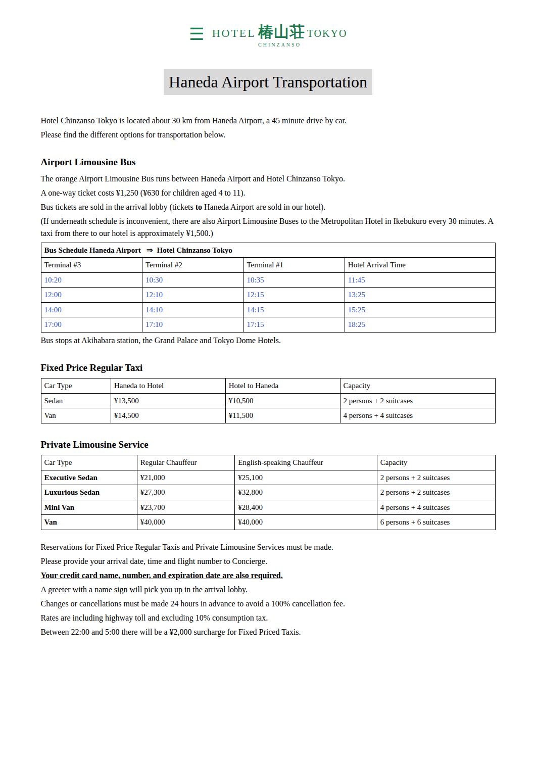☰ HOTEL 椿山荘 TOKYO CHINZANSO
Haneda Airport Transportation
Hotel Chinzanso Tokyo is located about 30 km from Haneda Airport, a 45 minute drive by car.
Please find the different options for transportation below.
Airport Limousine Bus
The orange Airport Limousine Bus runs between Haneda Airport and Hotel Chinzanso Tokyo.
A one-way ticket costs ¥1,250 (¥630 for children aged 4 to 11).
Bus tickets are sold in the arrival lobby (tickets to Haneda Airport are sold in our hotel).
(If underneath schedule is inconvenient, there are also Airport Limousine Buses to the Metropolitan Hotel in Ikebukuro every 30 minutes. A taxi from there to our hotel is approximately ¥1,500.)
| Bus Schedule Haneda Airport ⇒ Hotel Chinzanso Tokyo |
| Terminal #3 | Terminal #2 | Terminal #1 | Hotel Arrival Time |
| 10:20 | 10:30 | 10:35 | 11:45 |
| 12:00 | 12:10 | 12:15 | 13:25 |
| 14:00 | 14:10 | 14:15 | 15:25 |
| 17:00 | 17:10 | 17:15 | 18:25 |
Bus stops at Akihabara station, the Grand Palace and Tokyo Dome Hotels.
Fixed Price Regular Taxi
| Car Type | Haneda to Hotel | Hotel to Haneda | Capacity |
| Sedan | ¥13,500 | ¥10,500 | 2 persons + 2 suitcases |
| Van | ¥14,500 | ¥11,500 | 4 persons + 4 suitcases |
Private Limousine Service
| Car Type | Regular Chauffeur | English-speaking Chauffeur | Capacity |
| Executive Sedan | ¥21,000 | ¥25,100 | 2 persons + 2 suitcases |
| Luxurious Sedan | ¥27,300 | ¥32,800 | 2 persons + 2 suitcases |
| Mini Van | ¥23,700 | ¥28,400 | 4 persons + 4 suitcases |
| Van | ¥40,000 | ¥40,000 | 6 persons + 6 suitcases |
Reservations for Fixed Price Regular Taxis and Private Limousine Services must be made.
Please provide your arrival date, time and flight number to Concierge.
Your credit card name, number, and expiration date are also required.
A greeter with a name sign will pick you up in the arrival lobby.
Changes or cancellations must be made 24 hours in advance to avoid a 100% cancellation fee.
Rates are including highway toll and excluding 10% consumption tax.
Between 22:00 and 5:00 there will be a ¥2,000 surcharge for Fixed Priced Taxis.